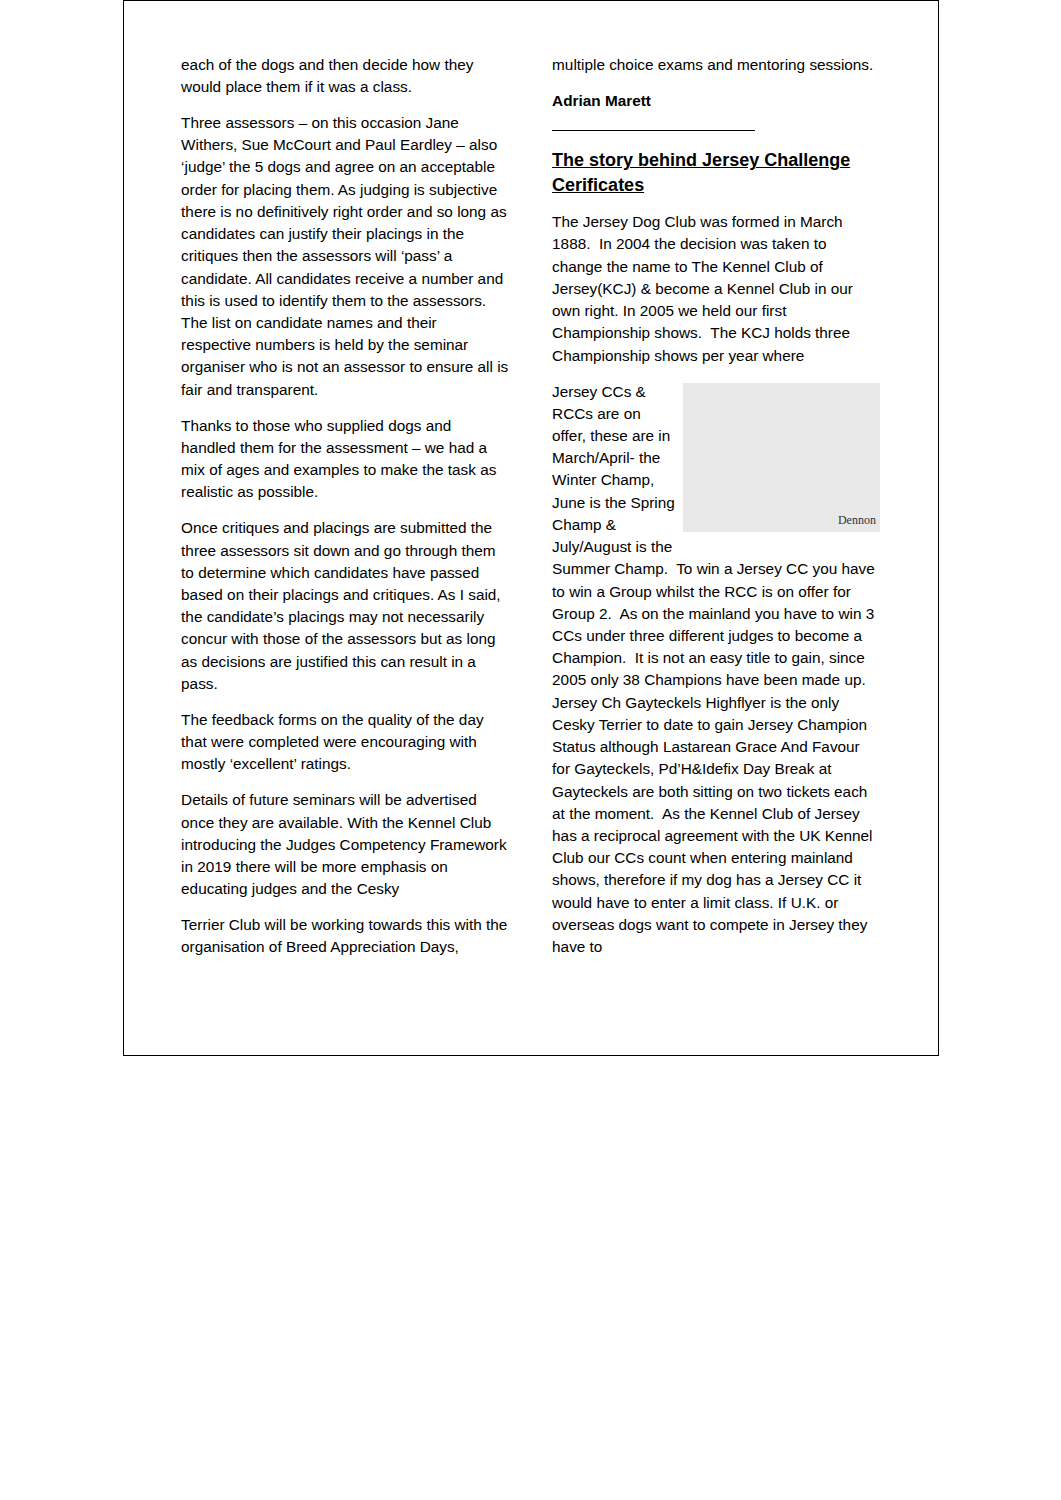each of the dogs and then decide how they would place them if it was a class.
Three assessors – on this occasion Jane Withers, Sue McCourt and Paul Eardley – also ‘judge’ the 5 dogs and agree on an acceptable order for placing them. As judging is subjective there is no definitively right order and so long as candidates can justify their placings in the critiques then the assessors will ‘pass’ a candidate. All candidates receive a number and this is used to identify them to the assessors. The list on candidate names and their respective numbers is held by the seminar organiser who is not an assessor to ensure all is fair and transparent.
Thanks to those who supplied dogs and handled them for the assessment – we had a mix of ages and examples to make the task as realistic as possible.
Once critiques and placings are submitted the three assessors sit down and go through them to determine which candidates have passed based on their placings and critiques. As I said, the candidate’s placings may not necessarily concur with those of the assessors but as long as decisions are justified this can result in a pass.
The feedback forms on the quality of the day that were completed were encouraging with mostly ‘excellent’ ratings.
Details of future seminars will be advertised once they are available. With the Kennel Club introducing the Judges Competency Framework in 2019 there will be more emphasis on educating judges and the Cesky
Terrier Club will be working towards this with the organisation of Breed Appreciation Days, multiple choice exams and mentoring sessions.
Adrian Marett
The story behind Jersey Challenge Cerificates
The Jersey Dog Club was formed in March 1888. In 2004 the decision was taken to change the name to The Kennel Club of Jersey(KCJ) & become a Kennel Club in our own right. In 2005 we held our first Championship shows. The KCJ holds three Championship shows per year where
Dennon
Jersey CCs & RCCs are on offer, these are in March/April- the Winter Champ, June is the Spring Champ & July/August is the Summer Champ. To win a Jersey CC you have to win a Group whilst the RCC is on offer for Group 2. As on the mainland you have to win 3 CCs under three different judges to become a Champion. It is not an easy title to gain, since 2005 only 38 Champions have been made up. Jersey Ch Gayteckels Highflyer is the only Cesky Terrier to date to gain Jersey Champion Status although Lastarean Grace And Favour for Gayteckels, Pd’H&Idefix Day Break at Gayteckels are both sitting on two tickets each at the moment. As the Kennel Club of Jersey has a reciprocal agreement with the UK Kennel Club our CCs count when entering mainland shows, therefore if my dog has a Jersey CC it would have to enter a limit class. If U.K. or overseas dogs want to compete in Jersey they have to